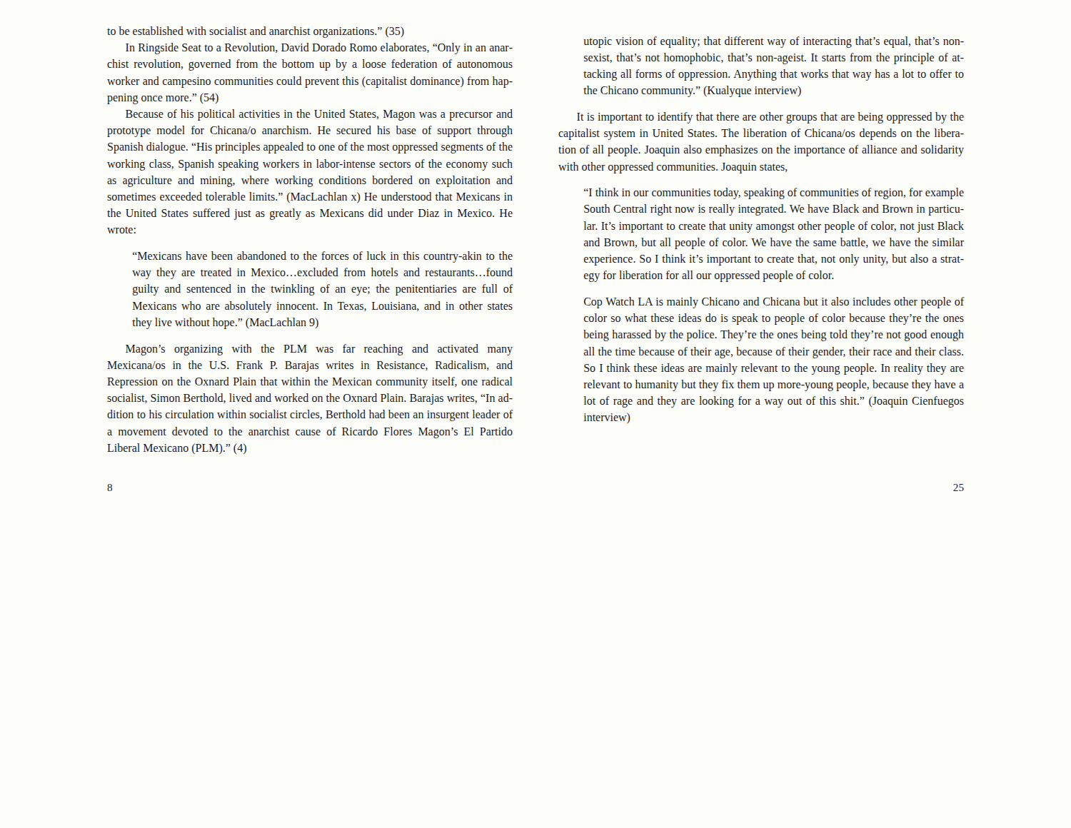to be established with socialist and anarchist organizations.” (35)
In Ringside Seat to a Revolution, David Dorado Romo elaborates, “Only in an anarchist revolution, governed from the bottom up by a loose federation of autonomous worker and campesino communities could prevent this (capitalist dominance) from happening once more.” (54)
Because of his political activities in the United States, Magon was a precursor and prototype model for Chicana/o anarchism. He secured his base of support through Spanish dialogue. “His principles appealed to one of the most oppressed segments of the working class, Spanish speaking workers in labor-intense sectors of the economy such as agriculture and mining, where working conditions bordered on exploitation and sometimes exceeded tolerable limits.” (MacLachlan x) He understood that Mexicans in the United States suffered just as greatly as Mexicans did under Diaz in Mexico. He wrote:
“Mexicans have been abandoned to the forces of luck in this country-akin to the way they are treated in Mexico…excluded from hotels and restaurants…found guilty and sentenced in the twinkling of an eye; the penitentiaries are full of Mexicans who are absolutely innocent. In Texas, Louisiana, and in other states they live without hope.” (MacLachlan 9)
Magon’s organizing with the PLM was far reaching and activated many Mexicana/os in the U.S. Frank P. Barajas writes in Resistance, Radicalism, and Repression on the Oxnard Plain that within the Mexican community itself, one radical socialist, Simon Berthold, lived and worked on the Oxnard Plain. Barajas writes, “In addition to his circulation within socialist circles, Berthold had been an insurgent leader of a movement devoted to the anarchist cause of Ricardo Flores Magon’s El Partido Liberal Mexicano (PLM).” (4)
8
utopic vision of equality; that different way of interacting that’s equal, that’s non-sexist, that’s not homophobic, that’s non-ageist. It starts from the principle of attacking all forms of oppression. Anything that works that way has a lot to offer to the Chicano community.” (Kualyque interview)
It is important to identify that there are other groups that are being oppressed by the capitalist system in United States. The liberation of Chicana/os depends on the liberation of all people. Joaquin also emphasizes on the importance of alliance and solidarity with other oppressed communities. Joaquin states,
“I think in our communities today, speaking of communities of region, for example South Central right now is really integrated. We have Black and Brown in particular. It’s important to create that unity amongst other people of color, not just Black and Brown, but all people of color. We have the same battle, we have the similar experience. So I think it’s important to create that, not only unity, but also a strategy for liberation for all our oppressed people of color.
Cop Watch LA is mainly Chicano and Chicana but it also includes other people of color so what these ideas do is speak to people of color because they’re the ones being harassed by the police. They’re the ones being told they’re not good enough all the time because of their age, because of their gender, their race and their class. So I think these ideas are mainly relevant to the young people. In reality they are relevant to humanity but they fix them up more-young people, because they have a lot of rage and they are looking for a way out of this shit.” (Joaquin Cienfuegos interview)
25